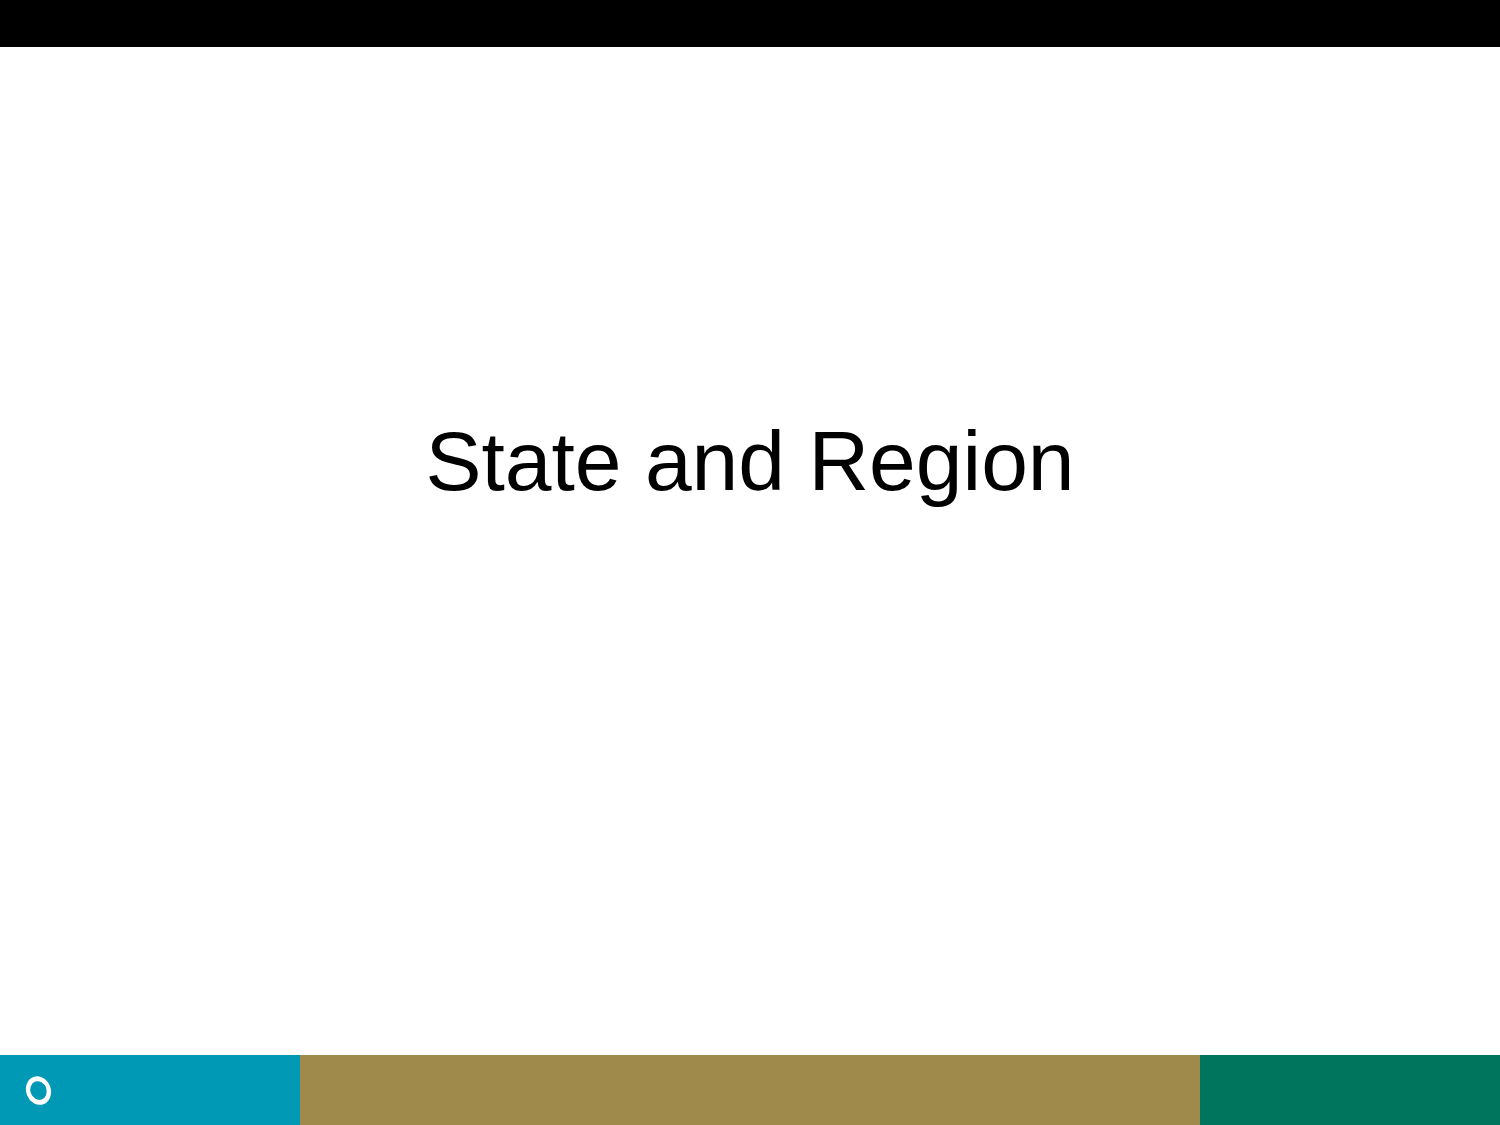State and Region